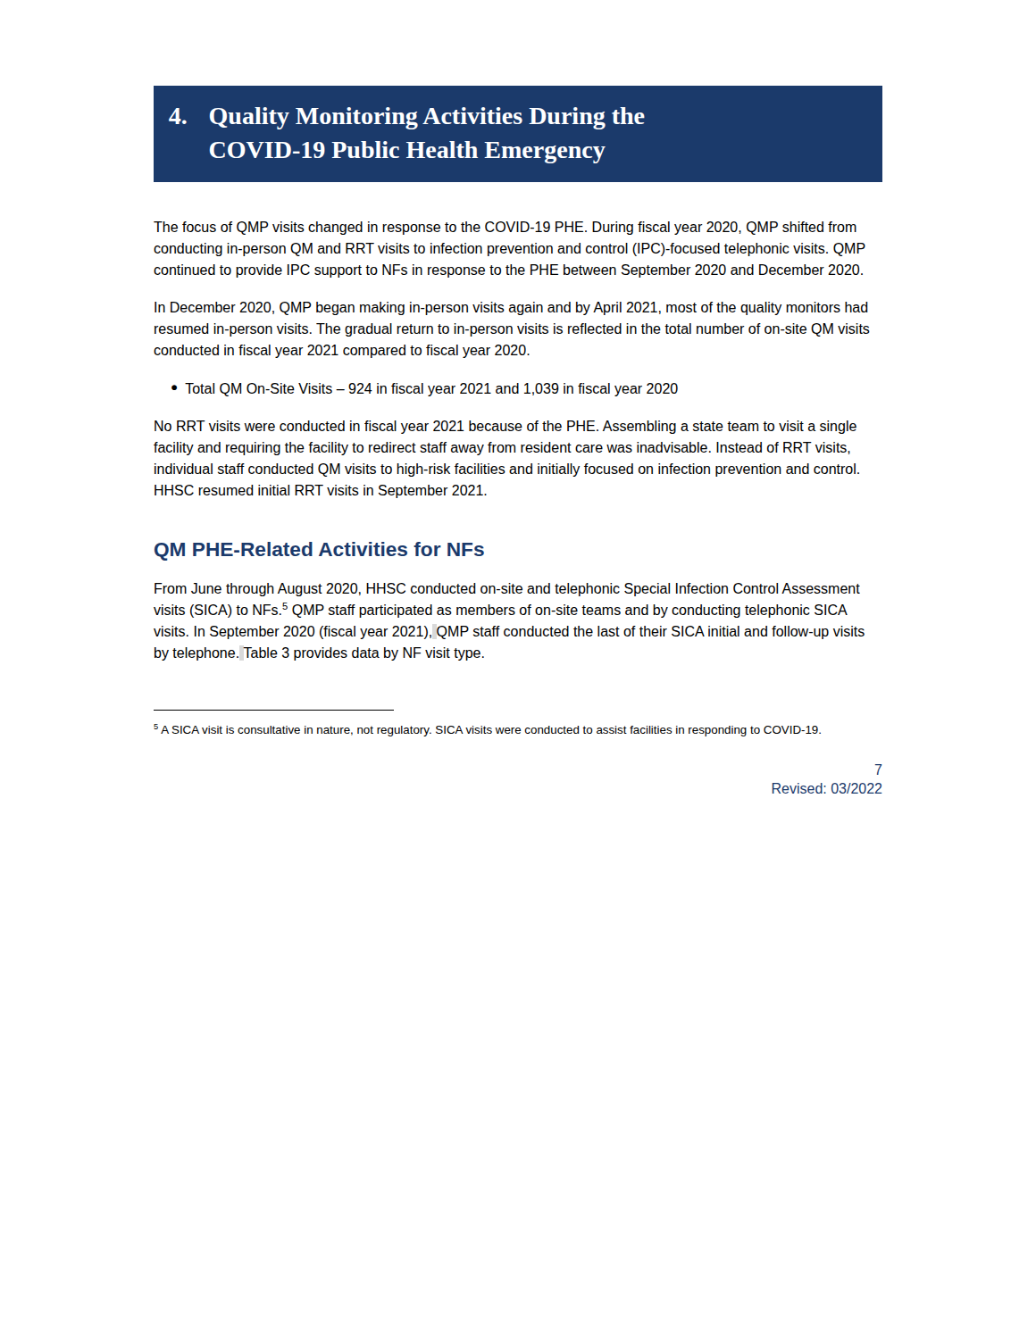4. Quality Monitoring Activities During the COVID-19 Public Health Emergency
The focus of QMP visits changed in response to the COVID-19 PHE. During fiscal year 2020, QMP shifted from conducting in-person QM and RRT visits to infection prevention and control (IPC)-focused telephonic visits. QMP continued to provide IPC support to NFs in response to the PHE between September 2020 and December 2020.
In December 2020, QMP began making in-person visits again and by April 2021, most of the quality monitors had resumed in-person visits. The gradual return to in-person visits is reflected in the total number of on-site QM visits conducted in fiscal year 2021 compared to fiscal year 2020.
Total QM On-Site Visits – 924 in fiscal year 2021 and 1,039 in fiscal year 2020
No RRT visits were conducted in fiscal year 2021 because of the PHE. Assembling a state team to visit a single facility and requiring the facility to redirect staff away from resident care was inadvisable. Instead of RRT visits, individual staff conducted QM visits to high-risk facilities and initially focused on infection prevention and control. HHSC resumed initial RRT visits in September 2021.
QM PHE-Related Activities for NFs
From June through August 2020, HHSC conducted on-site and telephonic Special Infection Control Assessment visits (SICA) to NFs.5 QMP staff participated as members of on-site teams and by conducting telephonic SICA visits. In September 2020 (fiscal year 2021), QMP staff conducted the last of their SICA initial and follow-up visits by telephone. Table 3 provides data by NF visit type.
5 A SICA visit is consultative in nature, not regulatory. SICA visits were conducted to assist facilities in responding to COVID-19.
7
Revised: 03/2022